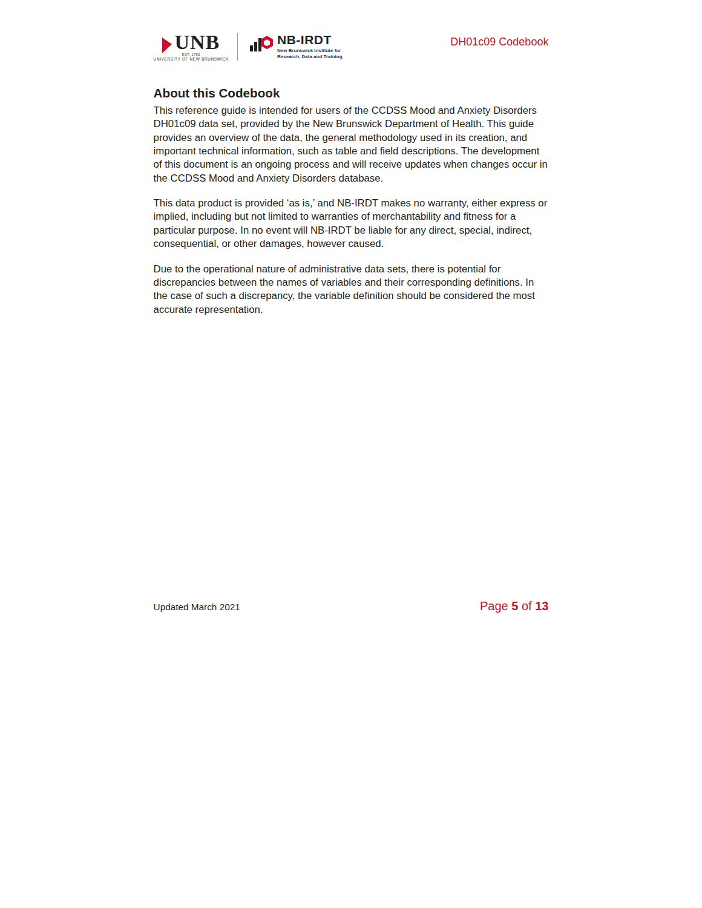UNB
EST. 1785
UNIVERSITY OF NEW BRUNSWICK
NB-IRDT
New Brunswick Institute for
Research, Data and Training
DH01c09 Codebook
About this Codebook
This reference guide is intended for users of the CCDSS Mood and Anxiety Disorders DH01c09 data set, provided by the New Brunswick Department of Health. This guide provides an overview of the data, the general methodology used in its creation, and important technical information, such as table and field descriptions. The development of this document is an ongoing process and will receive updates when changes occur in the CCDSS Mood and Anxiety Disorders database.
This data product is provided ‘as is,’ and NB-IRDT makes no warranty, either express or implied, including but not limited to warranties of merchantability and fitness for a particular purpose. In no event will NB-IRDT be liable for any direct, special, indirect, consequential, or other damages, however caused.
Due to the operational nature of administrative data sets, there is potential for discrepancies between the names of variables and their corresponding definitions. In the case of such a discrepancy, the variable definition should be considered the most accurate representation.
Updated March 2021
Page 5 of 13